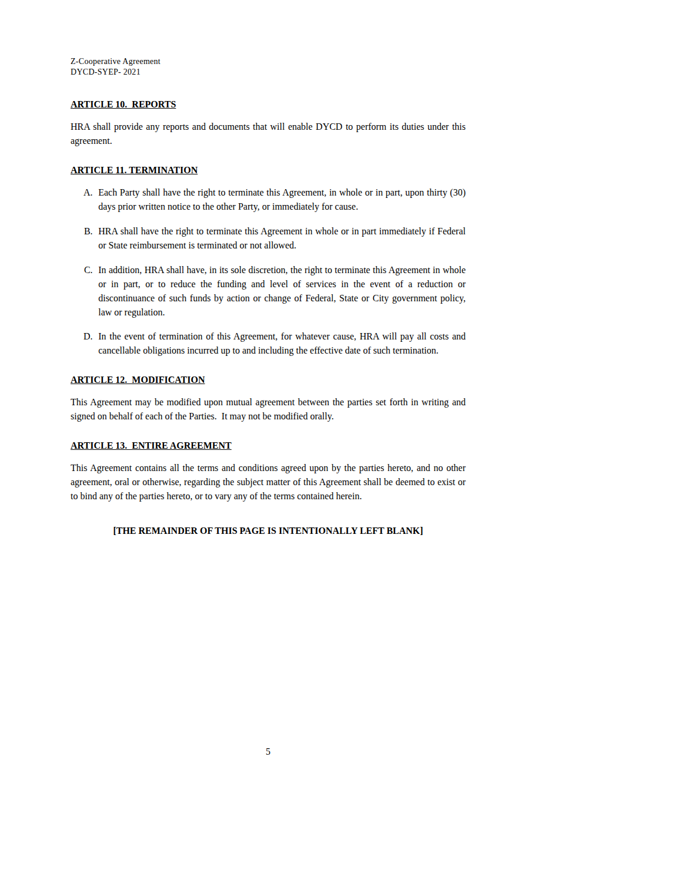Z-Cooperative Agreement
DYCD-SYEP- 2021
ARTICLE 10. REPORTS
HRA shall provide any reports and documents that will enable DYCD to perform its duties under this agreement.
ARTICLE 11. TERMINATION
Each Party shall have the right to terminate this Agreement, in whole or in part, upon thirty (30) days prior written notice to the other Party, or immediately for cause.
HRA shall have the right to terminate this Agreement in whole or in part immediately if Federal or State reimbursement is terminated or not allowed.
In addition, HRA shall have, in its sole discretion, the right to terminate this Agreement in whole or in part, or to reduce the funding and level of services in the event of a reduction or discontinuance of such funds by action or change of Federal, State or City government policy, law or regulation.
In the event of termination of this Agreement, for whatever cause, HRA will pay all costs and cancellable obligations incurred up to and including the effective date of such termination.
ARTICLE 12. MODIFICATION
This Agreement may be modified upon mutual agreement between the parties set forth in writing and signed on behalf of each of the Parties. It may not be modified orally.
ARTICLE 13. ENTIRE AGREEMENT
This Agreement contains all the terms and conditions agreed upon by the parties hereto, and no other agreement, oral or otherwise, regarding the subject matter of this Agreement shall be deemed to exist or to bind any of the parties hereto, or to vary any of the terms contained herein.
[THE REMAINDER OF THIS PAGE IS INTENTIONALLY LEFT BLANK]
5